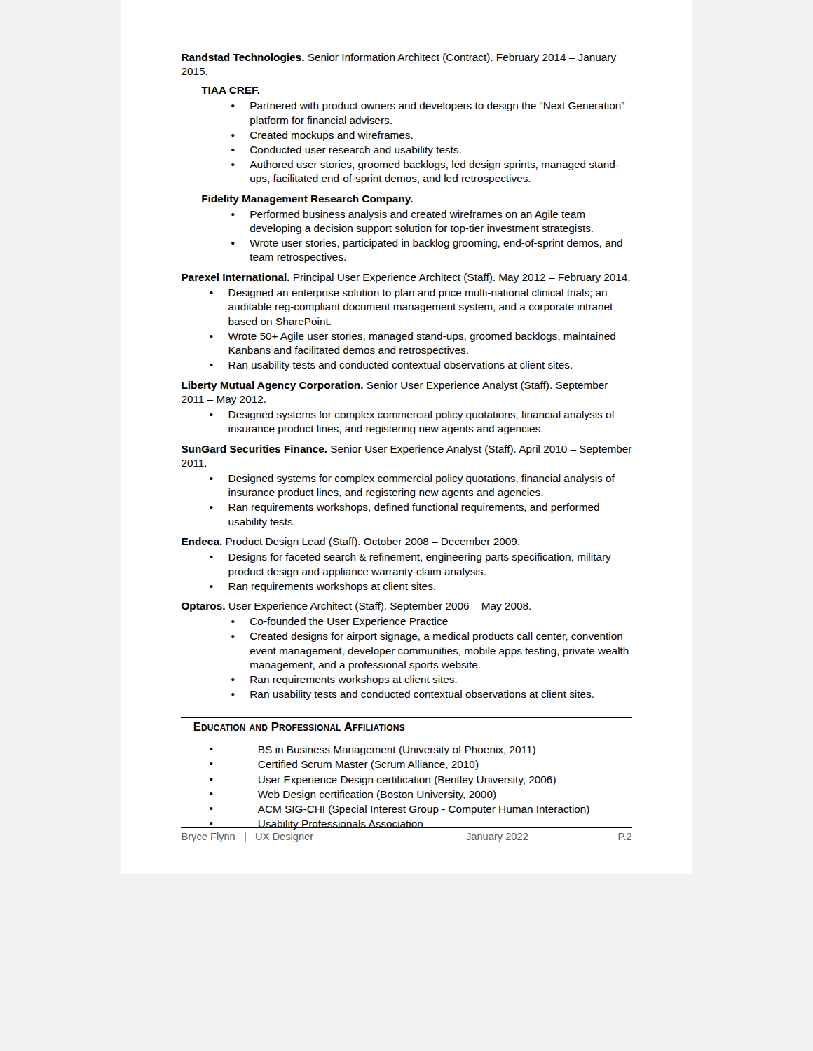Randstad Technologies. Senior Information Architect (Contract). February 2014 – January 2015.
TIAA CREF.
Partnered with product owners and developers to design the “Next Generation” platform for financial advisers.
Created mockups and wireframes.
Conducted user research and usability tests.
Authored user stories, groomed backlogs, led design sprints, managed stand-ups, facilitated end-of-sprint demos, and led retrospectives.
Fidelity Management Research Company.
Performed business analysis and created wireframes on an Agile team developing a decision support solution for top-tier investment strategists.
Wrote user stories, participated in backlog grooming, end-of-sprint demos, and team retrospectives.
Parexel International. Principal User Experience Architect (Staff). May 2012 – February 2014.
Designed an enterprise solution to plan and price multi-national clinical trials; an auditable reg-compliant document management system, and a corporate intranet based on SharePoint.
Wrote 50+ Agile user stories, managed stand-ups, groomed backlogs, maintained Kanbans and facilitated demos and retrospectives.
Ran usability tests and conducted contextual observations at client sites.
Liberty Mutual Agency Corporation. Senior User Experience Analyst (Staff). September 2011 – May 2012.
Designed systems for complex commercial policy quotations, financial analysis of insurance product lines, and registering new agents and agencies.
SunGard Securities Finance. Senior User Experience Analyst (Staff). April 2010 – September 2011.
Designed systems for complex commercial policy quotations, financial analysis of insurance product lines, and registering new agents and agencies.
Ran requirements workshops, defined functional requirements, and performed usability tests.
Endeca. Product Design Lead (Staff). October 2008 – December 2009.
Designs for faceted search & refinement, engineering parts specification, military product design and appliance warranty-claim analysis.
Ran requirements workshops at client sites.
Optaros. User Experience Architect (Staff). September 2006 – May 2008.
Co-founded the User Experience Practice
Created designs for airport signage, a medical products call center, convention event management, developer communities, mobile apps testing, private wealth management, and a professional sports website.
Ran requirements workshops at client sites.
Ran usability tests and conducted contextual observations at client sites.
Education and Professional Affiliations
BS in Business Management (University of Phoenix, 2011)
Certified Scrum Master (Scrum Alliance, 2010)
User Experience Design certification (Bentley University, 2006)
Web Design certification (Boston University, 2000)
ACM SIG-CHI (Special Interest Group - Computer Human Interaction)
Usability Professionals Association
| Bryce Flynn / UX Designer | January 2022 | P.2 |